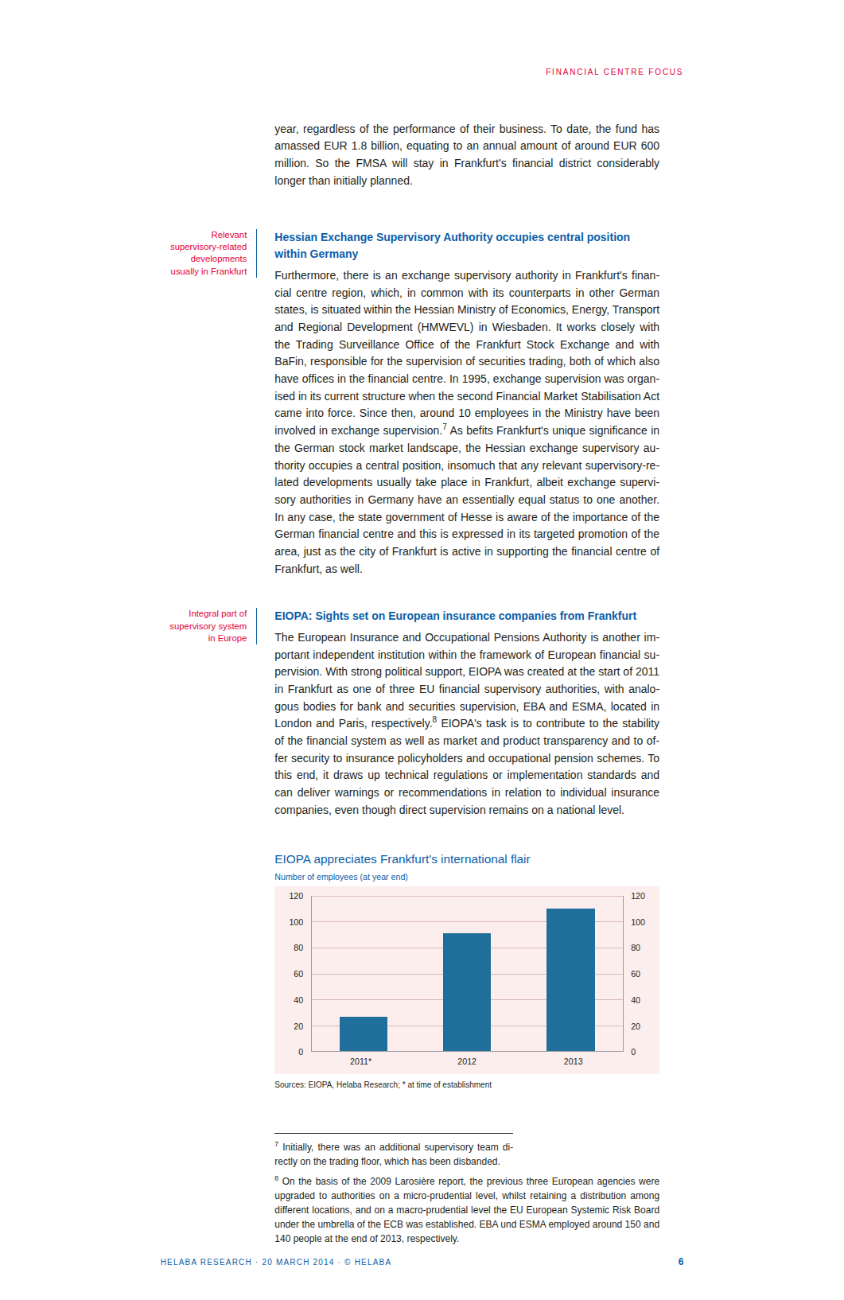FINANCIAL CENTRE FOCUS
year, regardless of the performance of their business. To date, the fund has amassed EUR 1.8 billion, equating to an annual amount of around EUR 600 million. So the FMSA will stay in Frankfurt's financial district considerably longer than initially planned.
Relevant supervisory-related developments usually in Frankfurt
Hessian Exchange Supervisory Authority occupies central position within Germany
Furthermore, there is an exchange supervisory authority in Frankfurt's financial centre region, which, in common with its counterparts in other German states, is situated within the Hessian Ministry of Economics, Energy, Transport and Regional Development (HMWEVL) in Wiesbaden. It works closely with the Trading Surveillance Office of the Frankfurt Stock Exchange and with BaFin, responsible for the supervision of securities trading, both of which also have offices in the financial centre. In 1995, exchange supervision was organised in its current structure when the second Financial Market Stabilisation Act came into force. Since then, around 10 employees in the Ministry have been involved in exchange supervision.7 As befits Frankfurt's unique significance in the German stock market landscape, the Hessian exchange supervisory authority occupies a central position, insomuch that any relevant supervisory-related developments usually take place in Frankfurt, albeit exchange supervisory authorities in Germany have an essentially equal status to one another. In any case, the state government of Hesse is aware of the importance of the German financial centre and this is expressed in its targeted promotion of the area, just as the city of Frankfurt is active in supporting the financial centre of Frankfurt, as well.
Integral part of supervisory system in Europe
EIOPA: Sights set on European insurance companies from Frankfurt
The European Insurance and Occupational Pensions Authority is another important independent institution within the framework of European financial supervision. With strong political support, EIOPA was created at the start of 2011 in Frankfurt as one of three EU financial supervisory authorities, with analogous bodies for bank and securities supervision, EBA and ESMA, located in London and Paris, respectively.8 EIOPA's task is to contribute to the stability of the financial system as well as market and product transparency and to offer security to insurance policyholders and occupational pension schemes. To this end, it draws up technical regulations or implementation standards and can deliver warnings or recommendations in relation to individual insurance companies, even though direct supervision remains on a national level.
EIOPA appreciates Frankfurt's international flair
Number of employees (at year end)
120 100 80 60 40 20 0
120 100 80 60 40 20 0
2011* 2012 2013
Sources: EIOPA, Helaba Research; * at time of establishment
7 Initially, there was an additional supervisory team directly on the trading floor, which has been disbanded.
8 On the basis of the 2009 Larosière report, the previous three European agencies were upgraded to authorities on a micro-prudential level, whilst retaining a distribution among different locations, and on a macro-prudential level the EU European Systemic Risk Board under the umbrella of the ECB was established. EBA und ESMA employed around 150 and 140 people at the end of 2013, respectively.
HELABA RESEARCH · 20 MARCH 2014 · © HELABA
6